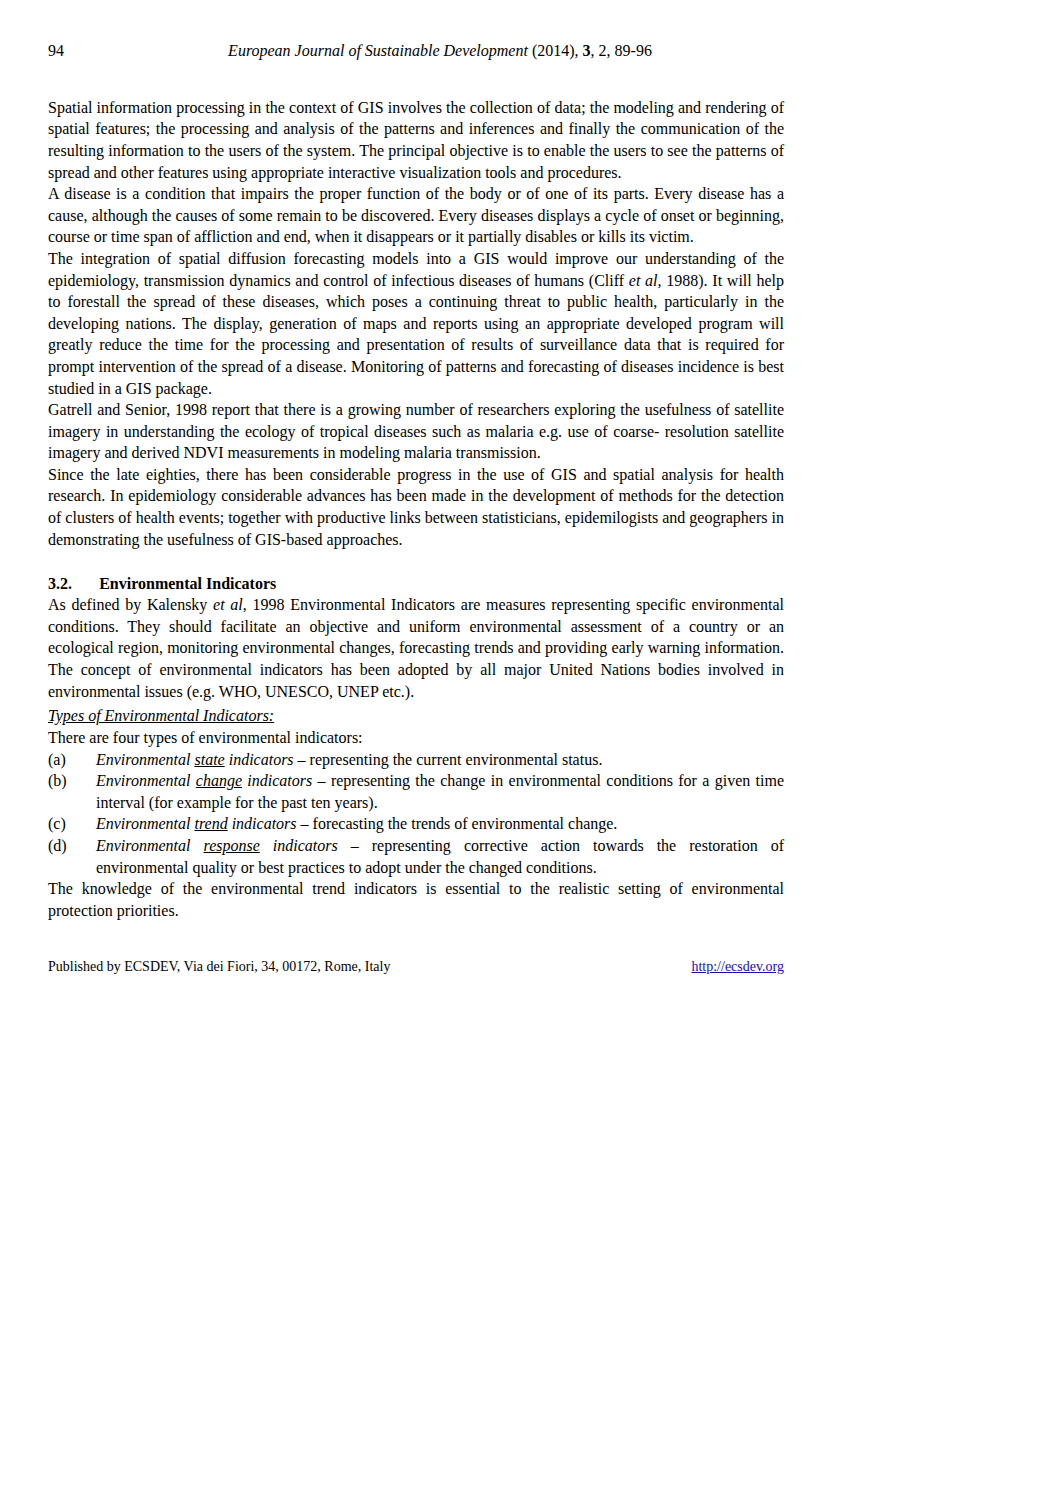94
European Journal of Sustainable Development (2014), 3, 2, 89-96
Spatial information processing in the context of GIS involves the collection of data; the modeling and rendering of spatial features; the processing and analysis of the patterns and inferences and finally the communication of the resulting information to the users of the system. The principal objective is to enable the users to see the patterns of spread and other features using appropriate interactive visualization tools and procedures.
A disease is a condition that impairs the proper function of the body or of one of its parts. Every disease has a cause, although the causes of some remain to be discovered. Every diseases displays a cycle of onset or beginning, course or time span of affliction and end, when it disappears or it partially disables or kills its victim.
The integration of spatial diffusion forecasting models into a GIS would improve our understanding of the epidemiology, transmission dynamics and control of infectious diseases of humans (Cliff et al, 1988). It will help to forestall the spread of these diseases, which poses a continuing threat to public health, particularly in the developing nations. The display, generation of maps and reports using an appropriate developed program will greatly reduce the time for the processing and presentation of results of surveillance data that is required for prompt intervention of the spread of a disease. Monitoring of patterns and forecasting of diseases incidence is best studied in a GIS package.
Gatrell and Senior, 1998 report that there is a growing number of researchers exploring the usefulness of satellite imagery in understanding the ecology of tropical diseases such as malaria e.g. use of coarse- resolution satellite imagery and derived NDVI measurements in modeling malaria transmission.
Since the late eighties, there has been considerable progress in the use of GIS and spatial analysis for health research. In epidemiology considerable advances has been made in the development of methods for the detection of clusters of health events; together with productive links between statisticians, epidemilogists and geographers in demonstrating the usefulness of GIS-based approaches.
3.2. Environmental Indicators
As defined by Kalensky et al, 1998 Environmental Indicators are measures representing specific environmental conditions. They should facilitate an objective and uniform environmental assessment of a country or an ecological region, monitoring environmental changes, forecasting trends and providing early warning information. The concept of environmental indicators has been adopted by all major United Nations bodies involved in environmental issues (e.g. WHO, UNESCO, UNEP etc.).
Types of Environmental Indicators:
There are four types of environmental indicators:
(a) Environmental state indicators – representing the current environmental status.
(b) Environmental change indicators – representing the change in environmental conditions for a given time interval (for example for the past ten years).
(c) Environmental trend indicators – forecasting the trends of environmental change.
(d) Environmental response indicators – representing corrective action towards the restoration of environmental quality or best practices to adopt under the changed conditions.
The knowledge of the environmental trend indicators is essential to the realistic setting of environmental protection priorities.
Published by ECSDEV, Via dei Fiori, 34, 00172, Rome, Italy http://ecsdev.org